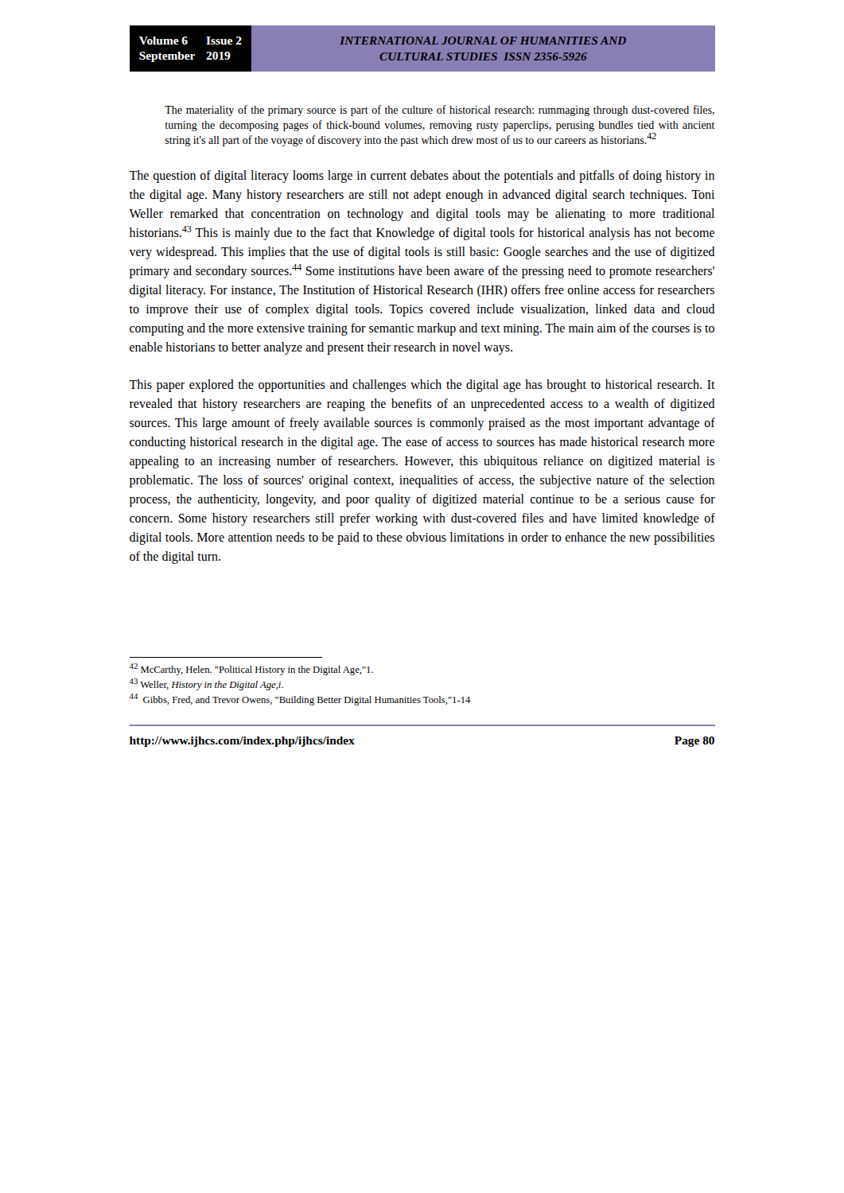Volume 6 Issue 2
September 2019
INTERNATIONAL JOURNAL OF HUMANITIES AND
CULTURAL STUDIES ISSN 2356-5926
The materiality of the primary source is part of the culture of historical research: rummaging through dust-covered files, turning the decomposing pages of thick-bound volumes, removing rusty paperclips, perusing bundles tied with ancient string it's all part of the voyage of discovery into the past which drew most of us to our careers as historians.42
The question of digital literacy looms large in current debates about the potentials and pitfalls of doing history in the digital age. Many history researchers are still not adept enough in advanced digital search techniques. Toni Weller remarked that concentration on technology and digital tools may be alienating to more traditional historians.43 This is mainly due to the fact that Knowledge of digital tools for historical analysis has not become very widespread. This implies that the use of digital tools is still basic: Google searches and the use of digitized primary and secondary sources.44 Some institutions have been aware of the pressing need to promote researchers' digital literacy. For instance, The Institution of Historical Research (IHR) offers free online access for researchers to improve their use of complex digital tools. Topics covered include visualization, linked data and cloud computing and the more extensive training for semantic markup and text mining. The main aim of the courses is to enable historians to better analyze and present their research in novel ways.
This paper explored the opportunities and challenges which the digital age has brought to historical research. It revealed that history researchers are reaping the benefits of an unprecedented access to a wealth of digitized sources. This large amount of freely available sources is commonly praised as the most important advantage of conducting historical research in the digital age. The ease of access to sources has made historical research more appealing to an increasing number of researchers. However, this ubiquitous reliance on digitized material is problematic. The loss of sources' original context, inequalities of access, the subjective nature of the selection process, the authenticity, longevity, and poor quality of digitized material continue to be a serious cause for concern. Some history researchers still prefer working with dust-covered files and have limited knowledge of digital tools. More attention needs to be paid to these obvious limitations in order to enhance the new possibilities of the digital turn.
42 McCarthy, Helen. "Political History in the Digital Age,"1.
43 Weller, History in the Digital Age,i.
44 Gibbs, Fred, and Trevor Owens, "Building Better Digital Humanities Tools,"1-14
http://www.ijhcs.com/index.php/ijhcs/index Page 80